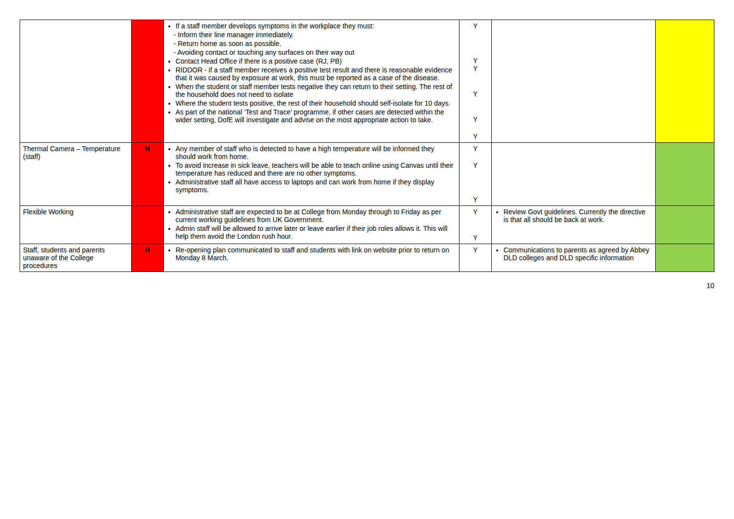| | | If a staff member develops symptoms in the workplace they must: Inform their line manager immediately. Return home as soon as possible. Avoiding contact or touching any surfaces on their way out Contact Head Office if there is a positive case (RJ, PB) RIDDOR - if a staff member receives a positive test result and there is reasonable evidence that it was caused by exposure at work, this must be reported as a case of the disease. When the student or staff member tests negative they can return to their setting. The rest of the household does not need to isolate Where the student tests positive, the rest of their household should self-isolate for 10 days. As part of the national ‘Test and Trace’ programme, if other cases are detected within the wider setting, DofE will investigate and advise on the most appropriate action to take. | Y Y Y Y Y Y | | |
| Thermal Camera – Temperature (staff) | H | Any member of staff who is detected to have a high temperature will be informed they should work from home. To avoid increase in sick leave, teachers will be able to teach online using Canvas until their temperature has reduced and there are no other symptoms. Administrative staff all have access to laptops and can work from home if they display symptoms. | Y Y Y | | |
| Flexible Working | | Administrative staff are expected to be at College from Monday through to Friday as per current working guidelines from UK Government. Admin staff will be allowed to arrive later or leave earlier if their job roles allows it. This will help them avoid the London rush hour. | Y Y | Review Govt guidelines. Currently the directive is that all should be back at work. | |
| Staff, students and parents unaware of the College procedures | H | Re-opening plan communicated to staff and students with link on website prior to return on Monday 8 March. | Y | Communications to parents as agreed by Abbey DLD colleges and DLD specific information | |
10